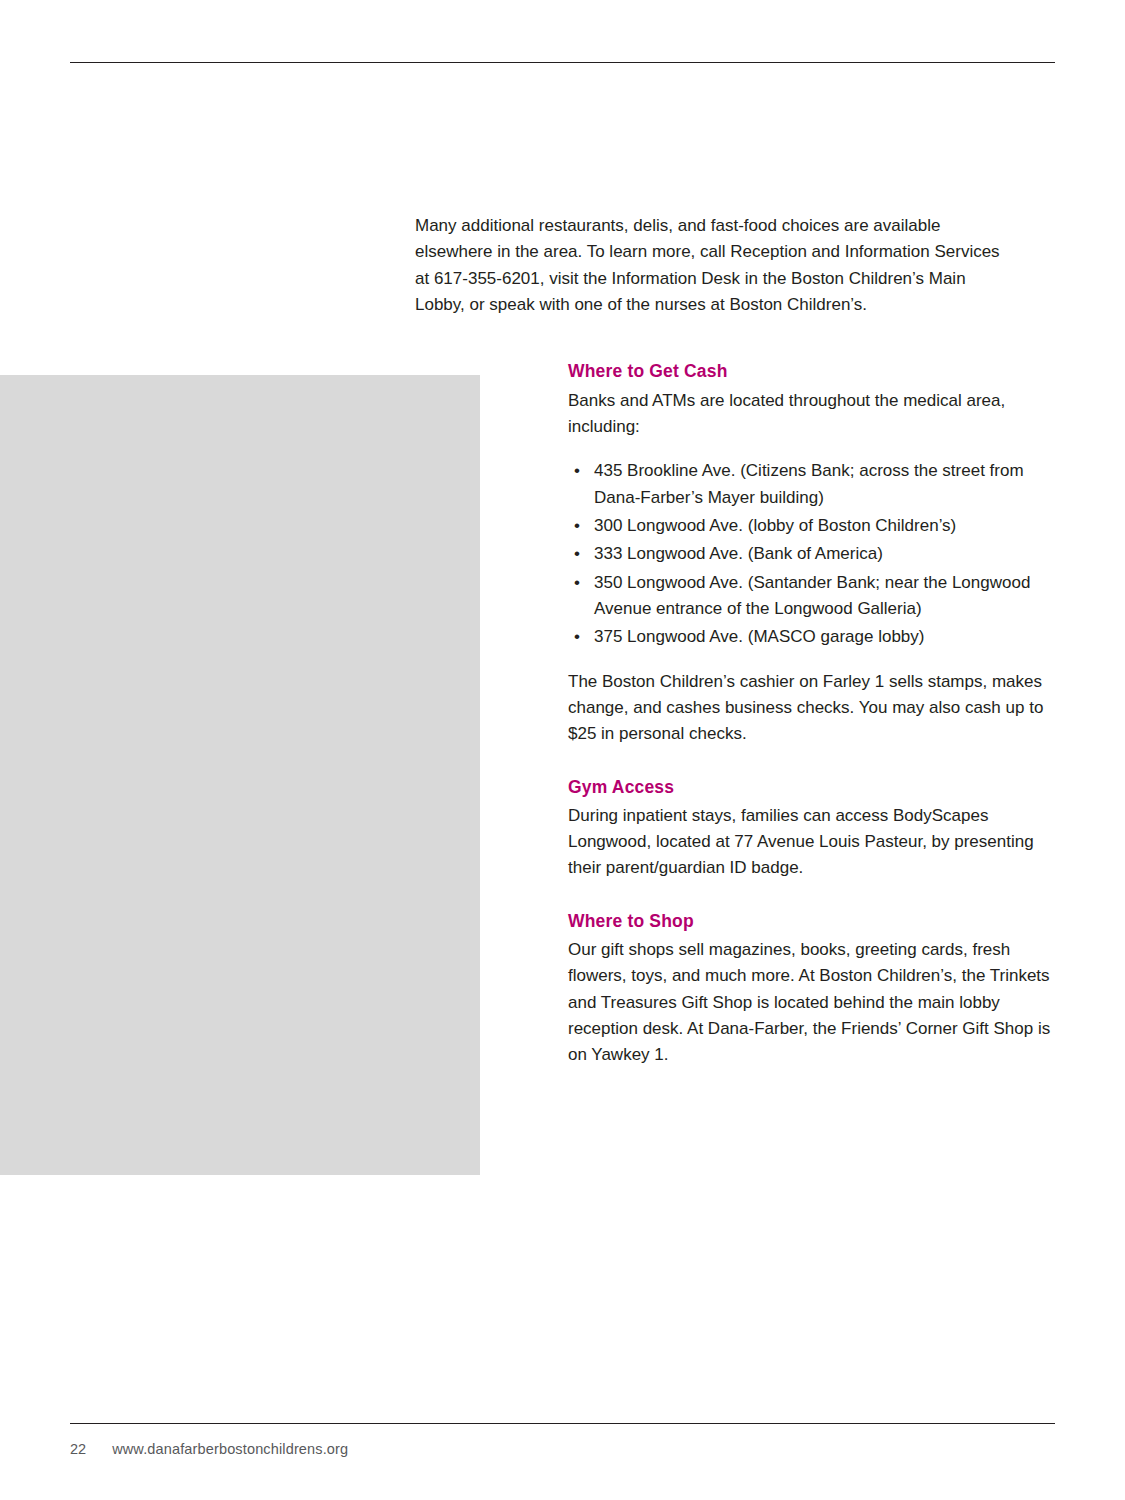Many additional restaurants, delis, and fast-food choices are available elsewhere in the area. To learn more, call Reception and Information Services at 617-355-6201, visit the Information Desk in the Boston Children’s Main Lobby, or speak with one of the nurses at Boston Children’s.
Where to Get Cash
Banks and ATMs are located throughout the medical area, including:
435 Brookline Ave. (Citizens Bank; across the street from Dana-Farber’s Mayer building)
300 Longwood Ave. (lobby of Boston Children’s)
333 Longwood Ave. (Bank of America)
350 Longwood Ave. (Santander Bank; near the Longwood Avenue entrance of the Longwood Galleria)
375 Longwood Ave. (MASCO garage lobby)
The Boston Children’s cashier on Farley 1 sells stamps, makes change, and cashes business checks. You may also cash up to $25 in personal checks.
Gym Access
During inpatient stays, families can access BodyScapes Longwood, located at 77 Avenue Louis Pasteur, by presenting their parent/guardian ID badge.
Where to Shop
Our gift shops sell magazines, books, greeting cards, fresh flowers, toys, and much more. At Boston Children’s, the Trinkets and Treasures Gift Shop is located behind the main lobby reception desk. At Dana-Farber, the Friends’ Corner Gift Shop is on Yawkey 1.
22 www.danafarberbostonchildrens.org